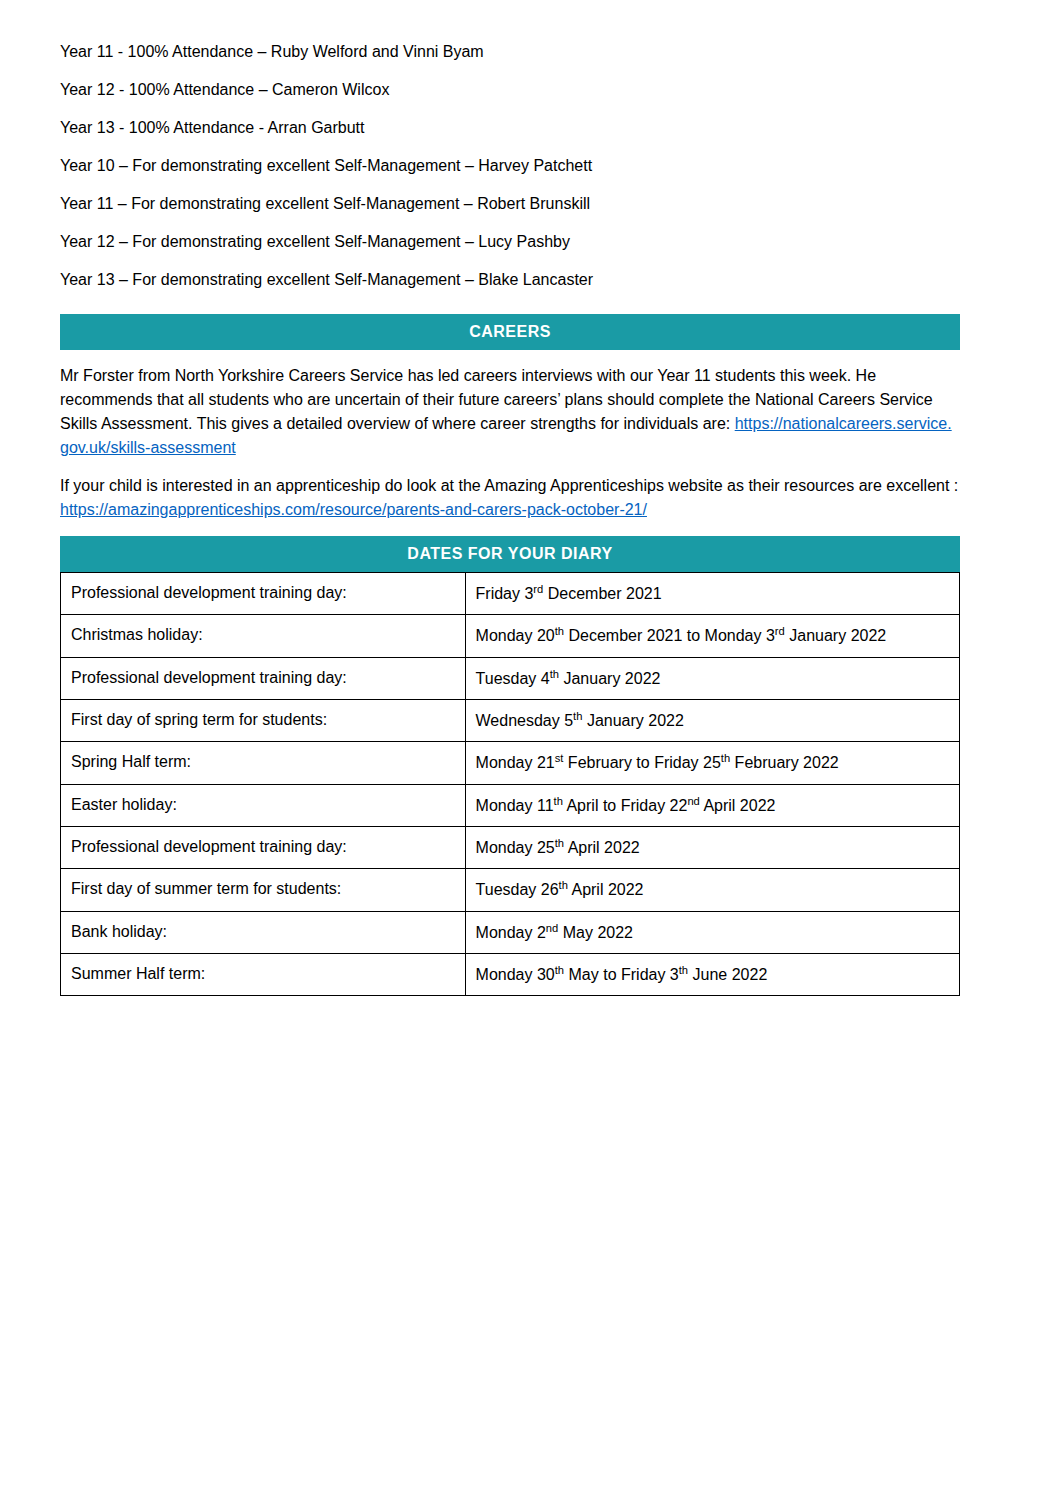Year 11 - 100% Attendance – Ruby Welford and Vinni Byam
Year 12 - 100% Attendance – Cameron Wilcox
Year 13 - 100% Attendance - Arran Garbutt
Year 10 – For demonstrating excellent Self-Management – Harvey Patchett
Year 11 – For demonstrating excellent Self-Management – Robert Brunskill
Year 12 – For demonstrating excellent Self-Management – Lucy Pashby
Year 13 – For demonstrating excellent Self-Management – Blake Lancaster
CAREERS
Mr Forster from North Yorkshire Careers Service has led careers interviews with our Year 11 students this week. He recommends that all students who are uncertain of their future careers’ plans should complete the National Careers Service Skills Assessment. This gives a detailed overview of where career strengths for individuals are: https://nationalcareers.service.gov.uk/skills-assessment
If your child is interested in an apprenticeship do look at the Amazing Apprenticeships website as their resources are excellent : https://amazingapprenticeships.com/resource/parents-and-carers-pack-october-21/
DATES FOR YOUR DIARY
| Professional development training day: | Friday 3 rd December 2021 |
| Christmas holiday: | Monday 20 th December 2021 to Monday 3 rd January 2022 |
| Professional development training day: | Tuesday 4 th January 2022 |
| First day of spring term for students: | Wednesday 5 th January 2022 |
| Spring Half term: | Monday 21 st February to Friday 25 th February 2022 |
| Easter holiday: | Monday 11 th April to Friday 22 nd April 2022 |
| Professional development training day: | Monday 25 th April 2022 |
| First day of summer term for students: | Tuesday 26 th April 2022 |
| Bank holiday: | Monday 2 nd May 2022 |
| Summer Half term: | Monday 30 th May to Friday 3 th June 2022 |